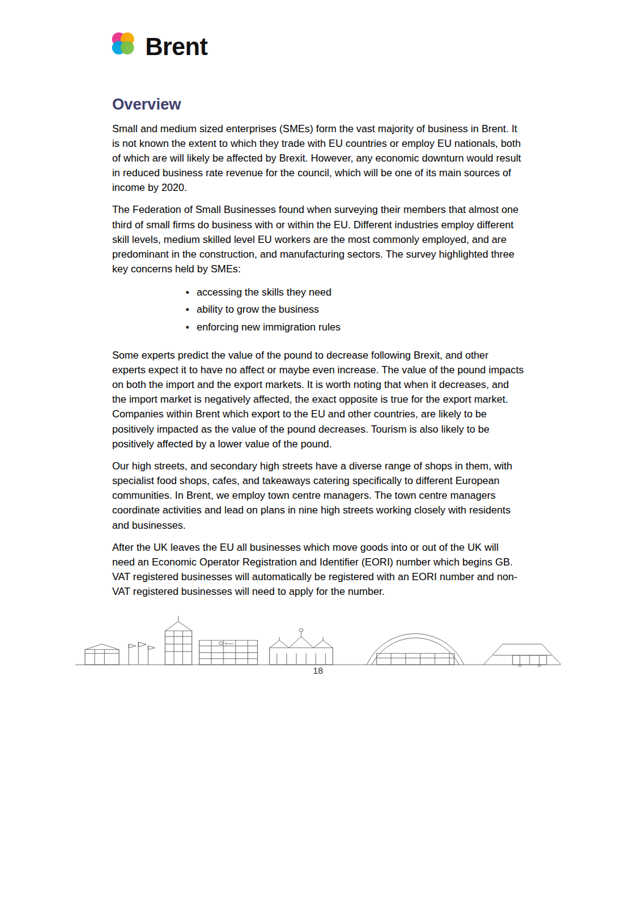Brent
Overview
Small and medium sized enterprises (SMEs) form the vast majority of business in Brent. It is not known the extent to which they trade with EU countries or employ EU nationals, both of which are will likely be affected by Brexit. However, any economic downturn would result in reduced business rate revenue for the council, which will be one of its main sources of income by 2020.
The Federation of Small Businesses found when surveying their members that almost one third of small firms do business with or within the EU. Different industries employ different skill levels, medium skilled level EU workers are the most commonly employed, and are predominant in the construction, and manufacturing sectors. The survey highlighted three key concerns held by SMEs:
accessing the skills they need
ability to grow the business
enforcing new immigration rules
Some experts predict the value of the pound to decrease following Brexit, and other experts expect it to have no affect or maybe even increase. The value of the pound impacts on both the import and the export markets. It is worth noting that when it decreases, and the import market is negatively affected, the exact opposite is true for the export market. Companies within Brent which export to the EU and other countries, are likely to be positively impacted as the value of the pound decreases. Tourism is also likely to be positively affected by a lower value of the pound.
Our high streets, and secondary high streets have a diverse range of shops in them, with specialist food shops, cafes, and takeaways catering specifically to different European communities. In Brent, we employ town centre managers. The town centre managers coordinate activities and lead on plans in nine high streets working closely with residents and businesses.
After the UK leaves the EU all businesses which move goods into or out of the UK will need an Economic Operator Registration and Identifier (EORI) number which begins GB. VAT registered businesses will automatically be registered with an EORI number and non-VAT registered businesses will need to apply for the number.
Brent
18